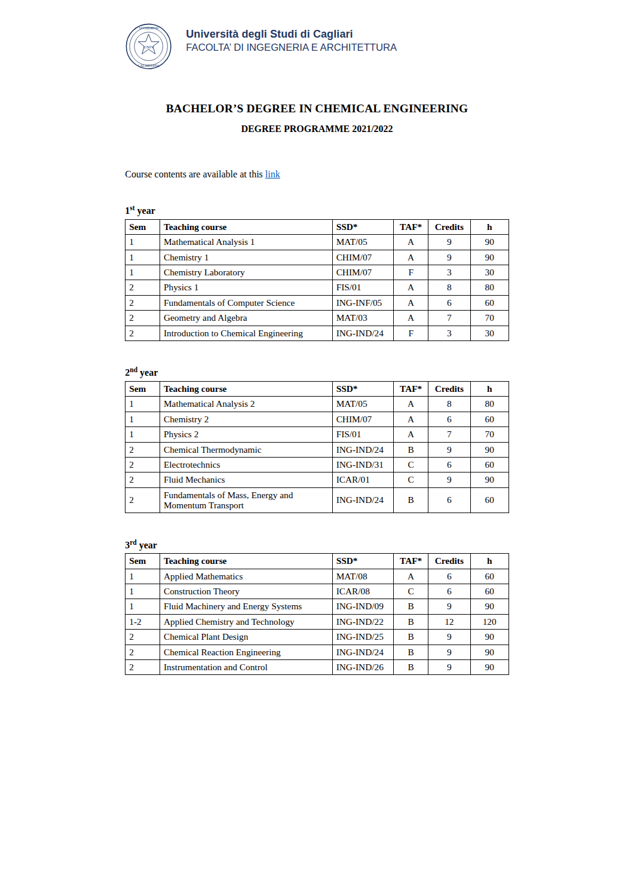STVDIORVM CALARITANA UNIV
Università degli Studi di Cagliari
FACOLTA’ DI INGEGNERIA E ARCHITETTURA
BACHELOR’S DEGREE IN CHEMICAL ENGINEERING
DEGREE PROGRAMME 2021/2022
Course contents are available at this link
1st year
| Sem | Teaching course | SSD* | TAF* | Credits | h |
| --- | --- | --- | --- | --- | --- |
| 1 | Mathematical Analysis 1 | MAT/05 | A | 9 | 90 |
| 1 | Chemistry 1 | CHIM/07 | A | 9 | 90 |
| 1 | Chemistry Laboratory | CHIM/07 | F | 3 | 30 |
| 2 | Physics 1 | FIS/01 | A | 8 | 80 |
| 2 | Fundamentals of Computer Science | ING-INF/05 | A | 6 | 60 |
| 2 | Geometry and Algebra | MAT/03 | A | 7 | 70 |
| 2 | Introduction to Chemical Engineering | ING-IND/24 | F | 3 | 30 |
2nd year
| Sem | Teaching course | SSD* | TAF* | Credits | h |
| --- | --- | --- | --- | --- | --- |
| 1 | Mathematical Analysis 2 | MAT/05 | A | 8 | 80 |
| 1 | Chemistry 2 | CHIM/07 | A | 6 | 60 |
| 1 | Physics 2 | FIS/01 | A | 7 | 70 |
| 2 | Chemical Thermodynamic | ING-IND/24 | B | 9 | 90 |
| 2 | Electrotechnics | ING-IND/31 | C | 6 | 60 |
| 2 | Fluid Mechanics | ICAR/01 | C | 9 | 90 |
| 2 | Fundamentals of Mass, Energy and Momentum Transport | ING-IND/24 | B | 6 | 60 |
3rd year
| Sem | Teaching course | SSD* | TAF* | Credits | h |
| --- | --- | --- | --- | --- | --- |
| 1 | Applied Mathematics | MAT/08 | A | 6 | 60 |
| 1 | Construction Theory | ICAR/08 | C | 6 | 60 |
| 1 | Fluid Machinery and Energy Systems | ING-IND/09 | B | 9 | 90 |
| 1-2 | Applied Chemistry and Technology | ING-IND/22 | B | 12 | 120 |
| 2 | Chemical Plant Design | ING-IND/25 | B | 9 | 90 |
| 2 | Chemical Reaction Engineering | ING-IND/24 | B | 9 | 90 |
| 2 | Instrumentation and Control | ING-IND/26 | B | 9 | 90 |